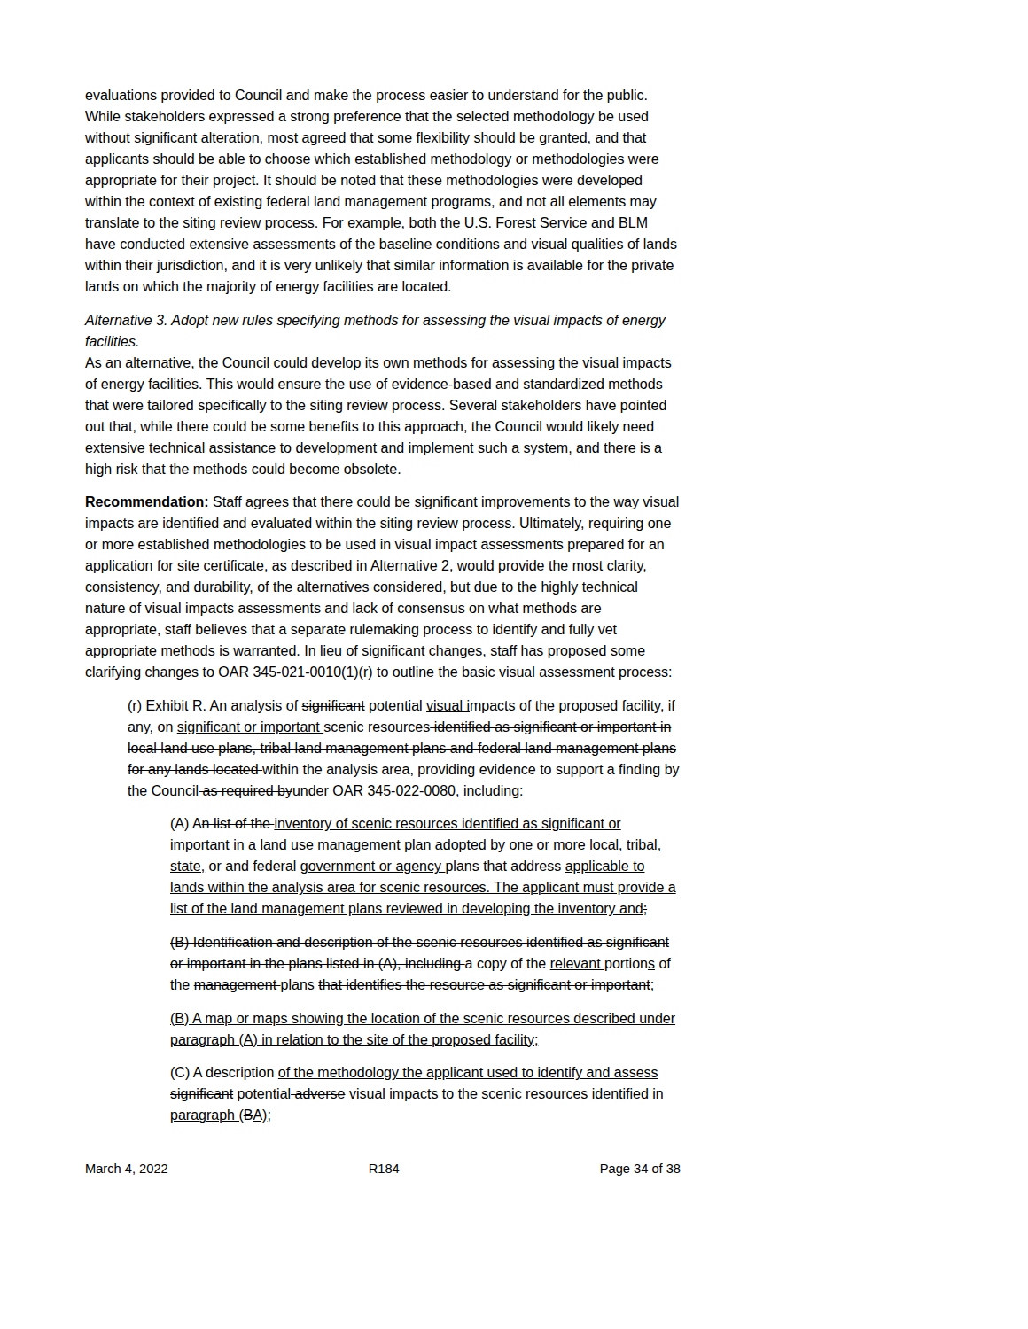evaluations provided to Council and make the process easier to understand for the public. While stakeholders expressed a strong preference that the selected methodology be used without significant alteration, most agreed that some flexibility should be granted, and that applicants should be able to choose which established methodology or methodologies were appropriate for their project. It should be noted that these methodologies were developed within the context of existing federal land management programs, and not all elements may translate to the siting review process. For example, both the U.S. Forest Service and BLM have conducted extensive assessments of the baseline conditions and visual qualities of lands within their jurisdiction, and it is very unlikely that similar information is available for the private lands on which the majority of energy facilities are located.
Alternative 3. Adopt new rules specifying methods for assessing the visual impacts of energy facilities.
As an alternative, the Council could develop its own methods for assessing the visual impacts of energy facilities. This would ensure the use of evidence-based and standardized methods that were tailored specifically to the siting review process. Several stakeholders have pointed out that, while there could be some benefits to this approach, the Council would likely need extensive technical assistance to development and implement such a system, and there is a high risk that the methods could become obsolete.
Recommendation: Staff agrees that there could be significant improvements to the way visual impacts are identified and evaluated within the siting review process. Ultimately, requiring one or more established methodologies to be used in visual impact assessments prepared for an application for site certificate, as described in Alternative 2, would provide the most clarity, consistency, and durability, of the alternatives considered, but due to the highly technical nature of visual impacts assessments and lack of consensus on what methods are appropriate, staff believes that a separate rulemaking process to identify and fully vet appropriate methods is warranted. In lieu of significant changes, staff has proposed some clarifying changes to OAR 345-021-0010(1)(r) to outline the basic visual assessment process:
(r) Exhibit R. An analysis of significant potential visual impacts of the proposed facility, if any, on significant or important scenic resources identified as significant or important in local land use plans, tribal land management plans and federal land management plans for any lands located within the analysis area, providing evidence to support a finding by the Council as required byunder OAR 345-022-0080, including:
(A) An list of the inventory of scenic resources identified as significant or important in a land use management plan adopted by one or more local, tribal, state, or and federal government or agency plans that address applicable to lands within the analysis area for scenic resources. The applicant must provide a list of the land management plans reviewed in developing the inventory and;
(B) Identification and description of the scenic resources identified as significant or important in the plans listed in (A), including a copy of the relevant portions of the management plans that identifies the resource as significant or important;
(B) A map or maps showing the location of the scenic resources described under paragraph (A) in relation to the site of the proposed facility;
(C) A description of the methodology the applicant used to identify and assess significant potential adverse visual impacts to the scenic resources identified in paragraph (BA);
March 4, 2022 R184 Page 34 of 38